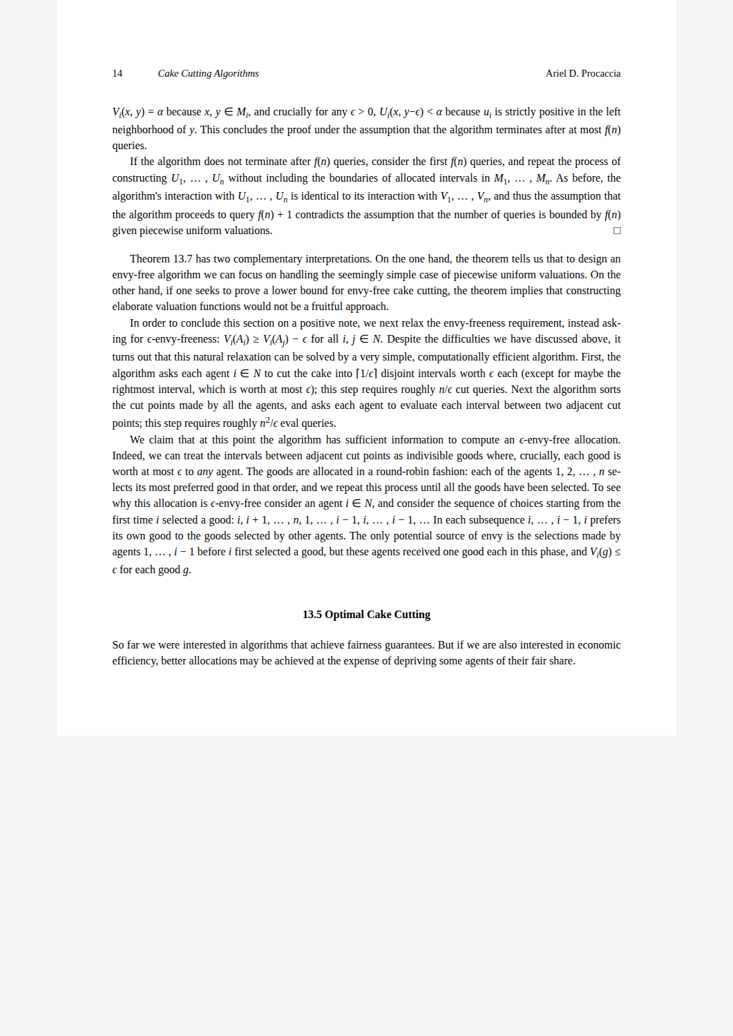14 Cake Cutting Algorithms Ariel D. Procaccia
Vi(x, y) = α because x, y ∈ Mi, and crucially for any ϵ > 0, Ui(x, y−ϵ) < α because ui is strictly positive in the left neighborhood of y. This concludes the proof under the assumption that the algorithm terminates after at most f(n) queries.
If the algorithm does not terminate after f(n) queries, consider the first f(n) queries, and repeat the process of constructing U1, … , Un without including the boundaries of allocated intervals in M1, … , Mn. As before, the algorithm's interaction with U1, … , Un is identical to its interaction with V1, … , Vn, and thus the assumption that the algorithm proceeds to query f(n) + 1 contradicts the assumption that the number of queries is bounded by f(n) given piecewise uniform valuations.
Theorem 13.7 has two complementary interpretations. On the one hand, the theorem tells us that to design an envy-free algorithm we can focus on handling the seemingly simple case of piecewise uniform valuations. On the other hand, if one seeks to prove a lower bound for envy-free cake cutting, the theorem implies that constructing elaborate valuation functions would not be a fruitful approach.
In order to conclude this section on a positive note, we next relax the envy-freeness requirement, instead asking for ϵ-envy-freeness: Vi(Ai) ≥ Vi(Aj) − ϵ for all i, j ∈ N. Despite the difficulties we have discussed above, it turns out that this natural relaxation can be solved by a very simple, computationally efficient algorithm. First, the algorithm asks each agent i ∈ N to cut the cake into ⌈1/ϵ⌉ disjoint intervals worth ϵ each (except for maybe the rightmost interval, which is worth at most ϵ); this step requires roughly n/ϵ cut queries. Next the algorithm sorts the cut points made by all the agents, and asks each agent to evaluate each interval between two adjacent cut points; this step requires roughly n2/ϵ eval queries.
We claim that at this point the algorithm has sufficient information to compute an ϵ-envy-free allocation. Indeed, we can treat the intervals between adjacent cut points as indivisible goods where, crucially, each good is worth at most ϵ to any agent. The goods are allocated in a round-robin fashion: each of the agents 1, 2, … , n selects its most preferred good in that order, and we repeat this process until all the goods have been selected. To see why this allocation is ϵ-envy-free consider an agent i ∈ N, and consider the sequence of choices starting from the first time i selected a good: i, i + 1, … , n, 1, … , i − 1, i, … , i − 1, … In each subsequence i, … , i − 1, i prefers its own good to the goods selected by other agents. The only potential source of envy is the selections made by agents 1, … , i − 1 before i first selected a good, but these agents received one good each in this phase, and Vi(g) ≤ ϵ for each good g.
13.5 Optimal Cake Cutting
So far we were interested in algorithms that achieve fairness guarantees. But if we are also interested in economic efficiency, better allocations may be achieved at the expense of depriving some agents of their fair share.